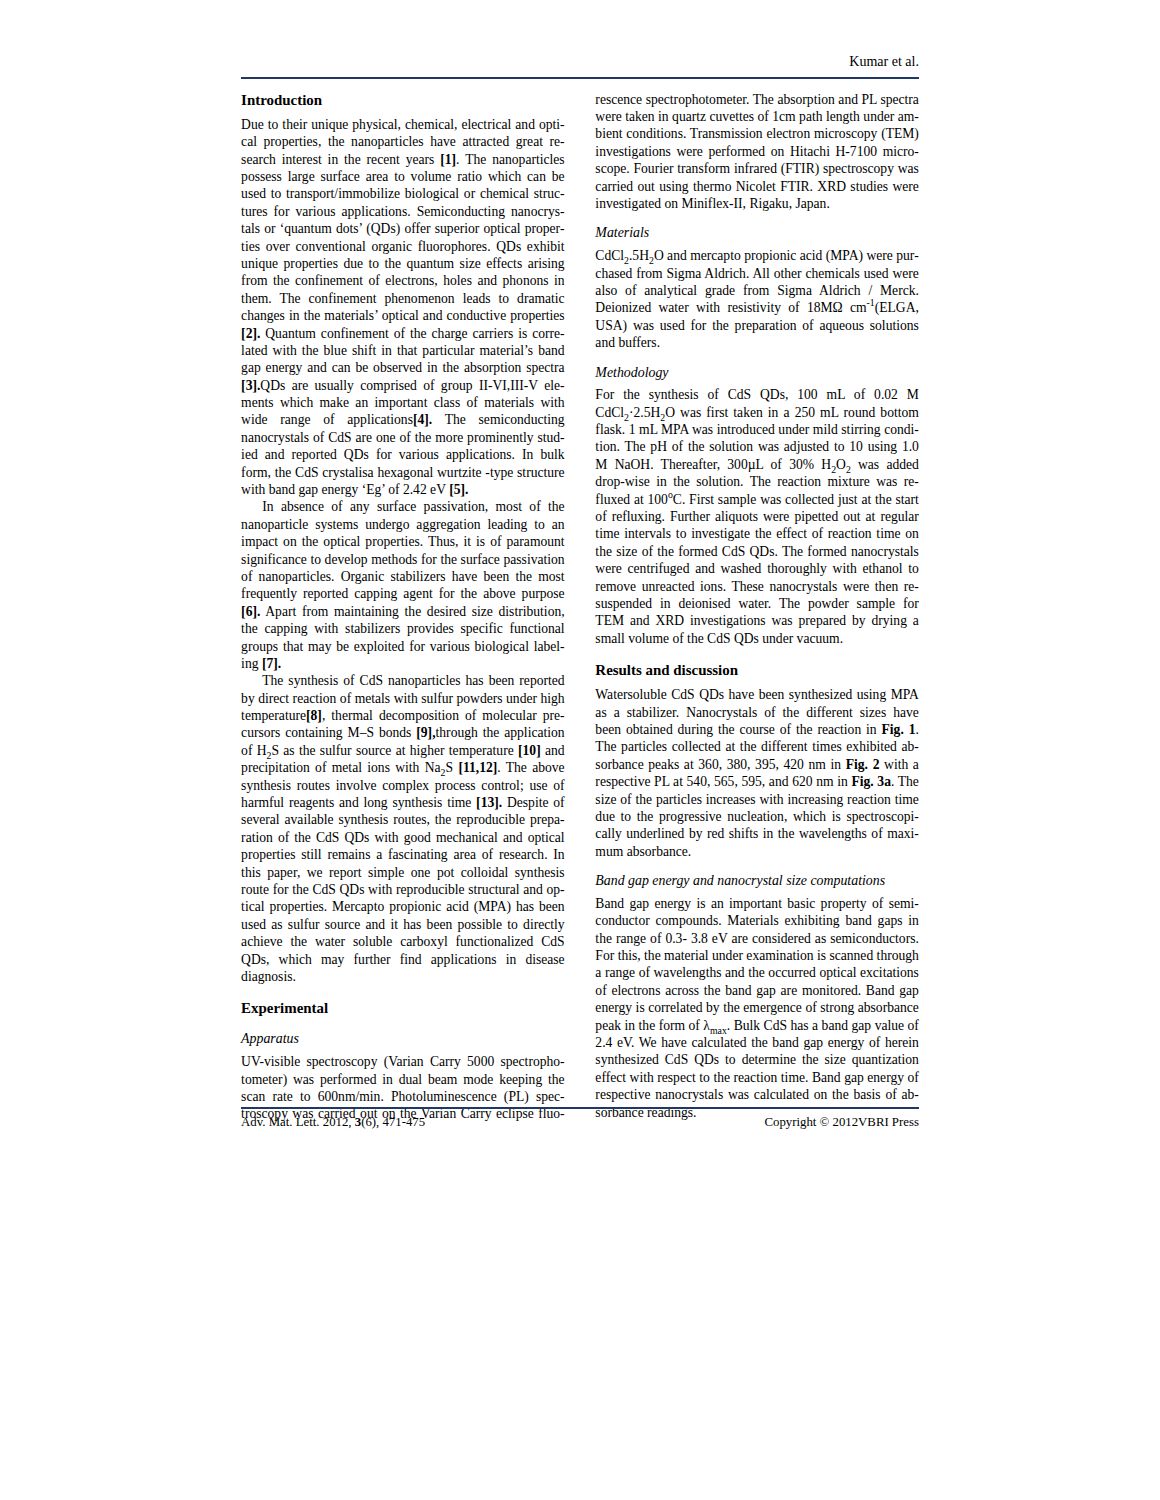Kumar et al.
Introduction
Due to their unique physical, chemical, electrical and optical properties, the nanoparticles have attracted great research interest in the recent years [1]. The nanoparticles possess large surface area to volume ratio which can be used to transport/immobilize biological or chemical structures for various applications. Semiconducting nanocrystals or ‘quantum dots’ (QDs) offer superior optical properties over conventional organic fluorophores. QDs exhibit unique properties due to the quantum size effects arising from the confinement of electrons, holes and phonons in them. The confinement phenomenon leads to dramatic changes in the materials’ optical and conductive properties [2]. Quantum confinement of the charge carriers is correlated with the blue shift in that particular material’s band gap energy and can be observed in the absorption spectra [3]. QDs are usually comprised of group II-VI,III-V elements which make an important class of materials with wide range of applications[4]. The semiconducting nanocrystals of CdS are one of the more prominently studied and reported QDs for various applications. In bulk form, the CdS crystalisa hexagonal wurtzite -type structure with band gap energy ‘Eg’ of 2.42 eV [5].
In absence of any surface passivation, most of the nanoparticle systems undergo aggregation leading to an impact on the optical properties. Thus, it is of paramount significance to develop methods for the surface passivation of nanoparticles. Organic stabilizers have been the most frequently reported capping agent for the above purpose [6]. Apart from maintaining the desired size distribution, the capping with stabilizers provides specific functional groups that may be exploited for various biological labeling [7].
The synthesis of CdS nanoparticles has been reported by direct reaction of metals with sulfur powders under high temperature[8], thermal decomposition of molecular precursors containing M–S bonds [9], through the application of H2S as the sulfur source at higher temperature [10] and precipitation of metal ions with Na2S [11,12]. The above synthesis routes involve complex process control; use of harmful reagents and long synthesis time [13]. Despite of several available synthesis routes, the reproducible preparation of the CdS QDs with good mechanical and optical properties still remains a fascinating area of research. In this paper, we report simple one pot colloidal synthesis route for the CdS QDs with reproducible structural and optical properties. Mercapto propionic acid (MPA) has been used as sulfur source and it has been possible to directly achieve the water soluble carboxyl functionalized CdS QDs, which may further find applications in disease diagnosis.
Experimental
Apparatus
UV-visible spectroscopy (Varian Carry 5000 spectrophotometer) was performed in dual beam mode keeping the scan rate to 600nm/min. Photoluminescence (PL) spectroscopy was carried out on the Varian Carry eclipse fluorescence spectrophotometer. The absorption and PL spectra were taken in quartz cuvettes of 1cm path length under ambient conditions. Transmission electron microscopy (TEM) investigations were performed on Hitachi H-7100 microscope. Fourier transform infrared (FTIR) spectroscopy was carried out using thermo Nicolet FTIR. XRD studies were investigated on Miniflex-II, Rigaku, Japan.
Materials
CdCl2.5H2O and mercapto propionic acid (MPA) were purchased from Sigma Aldrich. All other chemicals used were also of analytical grade from Sigma Aldrich / Merck. Deionized water with resistivity of 18MΩ cm-1(ELGA, USA) was used for the preparation of aqueous solutions and buffers.
Methodology
For the synthesis of CdS QDs, 100 mL of 0.02 M CdCl2·2.5H2O was first taken in a 250 mL round bottom flask. 1 mL MPA was introduced under mild stirring condition. The pH of the solution was adjusted to 10 using 1.0 M NaOH. Thereafter, 300µL of 30% H2O2 was added drop-wise in the solution. The reaction mixture was refluxed at 100oC. First sample was collected just at the start of refluxing. Further aliquots were pipetted out at regular time intervals to investigate the effect of reaction time on the size of the formed CdS QDs. The formed nanocrystals were centrifuged and washed thoroughly with ethanol to remove unreacted ions. These nanocrystals were then resuspended in deionised water. The powder sample for TEM and XRD investigations was prepared by drying a small volume of the CdS QDs under vacuum.
Results and discussion
Watersoluble CdS QDs have been synthesized using MPA as a stabilizer. Nanocrystals of the different sizes have been obtained during the course of the reaction in Fig. 1. The particles collected at the different times exhibited absorbance peaks at 360, 380, 395, 420 nm in Fig. 2 with a respective PL at 540, 565, 595, and 620 nm in Fig. 3a. The size of the particles increases with increasing reaction time due to the progressive nucleation, which is spectroscopically underlined by red shifts in the wavelengths of maximum absorbance.
Band gap energy and nanocrystal size computations
Band gap energy is an important basic property of semiconductor compounds. Materials exhibiting band gaps in the range of 0.3- 3.8 eV are considered as semiconductors. For this, the material under examination is scanned through a range of wavelengths and the occurred optical excitations of electrons across the band gap are monitored. Band gap energy is correlated by the emergence of strong absorbance peak in the form of λmax. Bulk CdS has a band gap value of 2.4 eV. We have calculated the band gap energy of herein synthesized CdS QDs to determine the size quantization effect with respect to the reaction time. Band gap energy of respective nanocrystals was calculated on the basis of absorbance readings.
Adv. Mat. Lett. 2012, 3(6), 471-475
Copyright © 2012VBRI Press